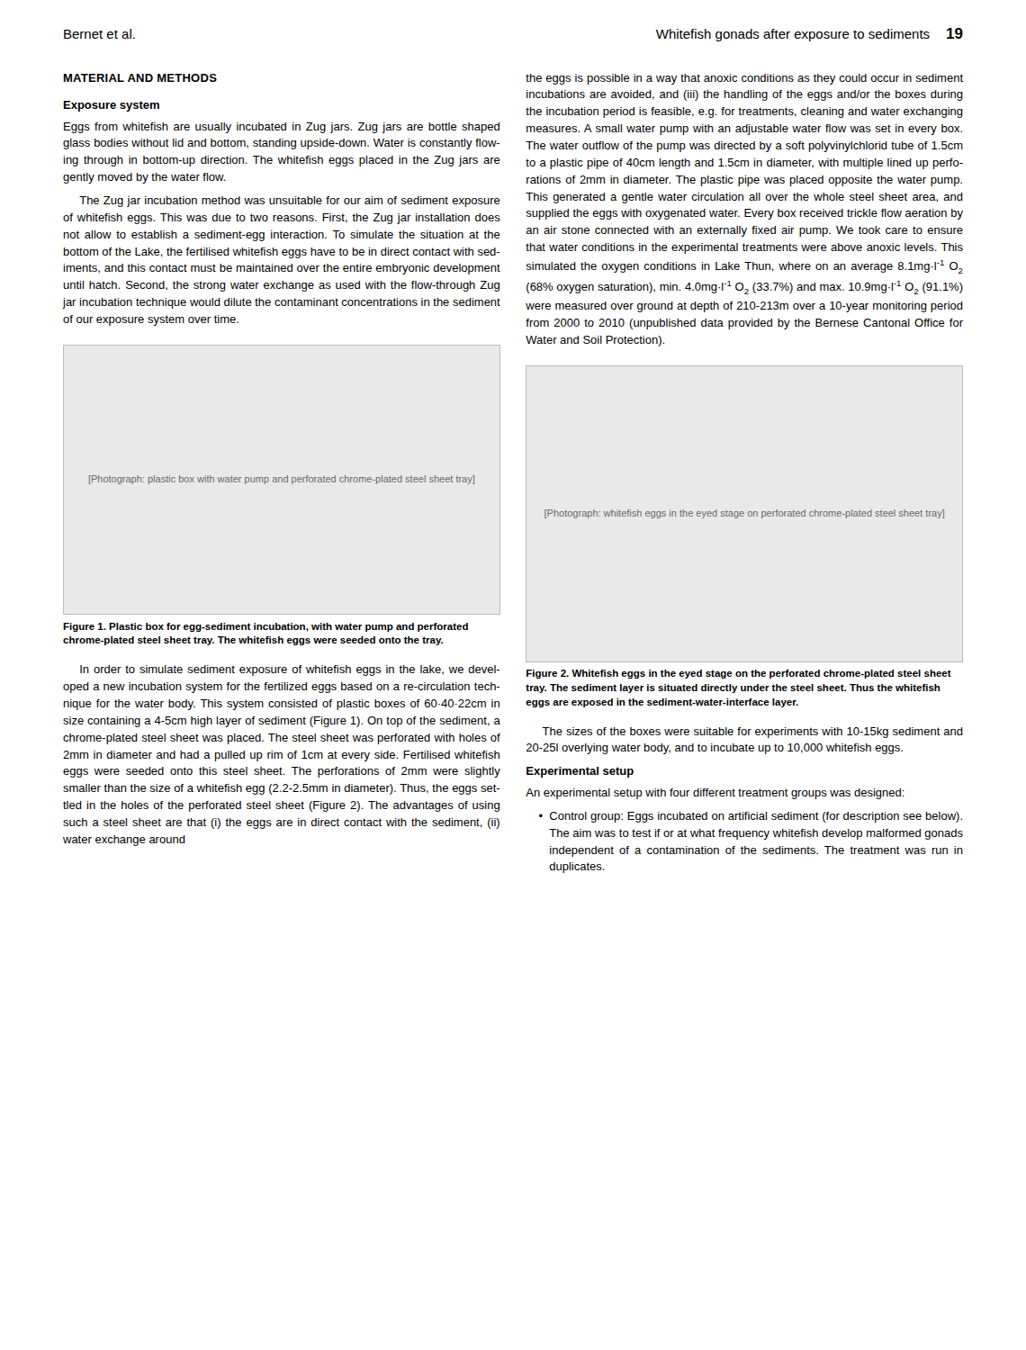Bernet et al.
Whitefish gonads after exposure to sediments 19
Material and Methods
Exposure system
Eggs from whitefish are usually incubated in Zug jars. Zug jars are bottle shaped glass bodies without lid and bottom, standing upside-down. Water is constantly flowing through in bottom-up direction. The whitefish eggs placed in the Zug jars are gently moved by the water flow.
The Zug jar incubation method was unsuitable for our aim of sediment exposure of whitefish eggs. This was due to two reasons. First, the Zug jar installation does not allow to establish a sediment-egg interaction. To simulate the situation at the bottom of the Lake, the fertilised whitefish eggs have to be in direct contact with sediments, and this contact must be maintained over the entire embryonic development until hatch. Second, the strong water exchange as used with the flow-through Zug jar incubation technique would dilute the contaminant concentrations in the sediment of our exposure system over time.
[Photograph: plastic box with water pump and perforated chrome-plated steel sheet tray]
Figure 1. Plastic box for egg-sediment incubation, with water pump and perforated chrome-plated steel sheet tray. The whitefish eggs were seeded onto the tray.
In order to simulate sediment exposure of whitefish eggs in the lake, we developed a new incubation system for the fertilized eggs based on a re-circulation technique for the water body. This system consisted of plastic boxes of 60·40·22cm in size containing a 4-5cm high layer of sediment (Figure 1). On top of the sediment, a chrome-plated steel sheet was placed. The steel sheet was perforated with holes of 2mm in diameter and had a pulled up rim of 1cm at every side. Fertilised whitefish eggs were seeded onto this steel sheet. The perforations of 2mm were slightly smaller than the size of a whitefish egg (2.2-2.5mm in diameter). Thus, the eggs settled in the holes of the perforated steel sheet (Figure 2). The advantages of using such a steel sheet are that (i) the eggs are in direct contact with the sediment, (ii) water exchange around
the eggs is possible in a way that anoxic conditions as they could occur in sediment incubations are avoided, and (iii) the handling of the eggs and/or the boxes during the incubation period is feasible, e.g. for treatments, cleaning and water exchanging measures. A small water pump with an adjustable water flow was set in every box. The water outflow of the pump was directed by a soft polyvinylchlorid tube of 1.5cm to a plastic pipe of 40cm length and 1.5cm in diameter, with multiple lined up perforations of 2mm in diameter. The plastic pipe was placed opposite the water pump. This generated a gentle water circulation all over the whole steel sheet area, and supplied the eggs with oxygenated water. Every box received trickle flow aeration by an air stone connected with an externally fixed air pump. We took care to ensure that water conditions in the experimental treatments were above anoxic levels. This simulated the oxygen conditions in Lake Thun, where on an average 8.1mg·l-1 O2 (68% oxygen saturation), min. 4.0mg·l-1 O2 (33.7%) and max. 10.9mg·l-1 O2 (91.1%) were measured over ground at depth of 210-213m over a 10-year monitoring period from 2000 to 2010 (unpublished data provided by the Bernese Cantonal Office for Water and Soil Protection).
[Photograph: whitefish eggs in the eyed stage on perforated chrome-plated steel sheet tray]
Figure 2. Whitefish eggs in the eyed stage on the perforated chrome-plated steel sheet tray. The sediment layer is situated directly under the steel sheet. Thus the whitefish eggs are exposed in the sediment-water-interface layer.
The sizes of the boxes were suitable for experiments with 10-15kg sediment and 20-25l overlying water body, and to incubate up to 10,000 whitefish eggs.
Experimental setup
An experimental setup with four different treatment groups was designed:
Control group: Eggs incubated on artificial sediment (for description see below). The aim was to test if or at what frequency whitefish develop malformed gonads independent of a contamination of the sediments. The treatment was run in duplicates.